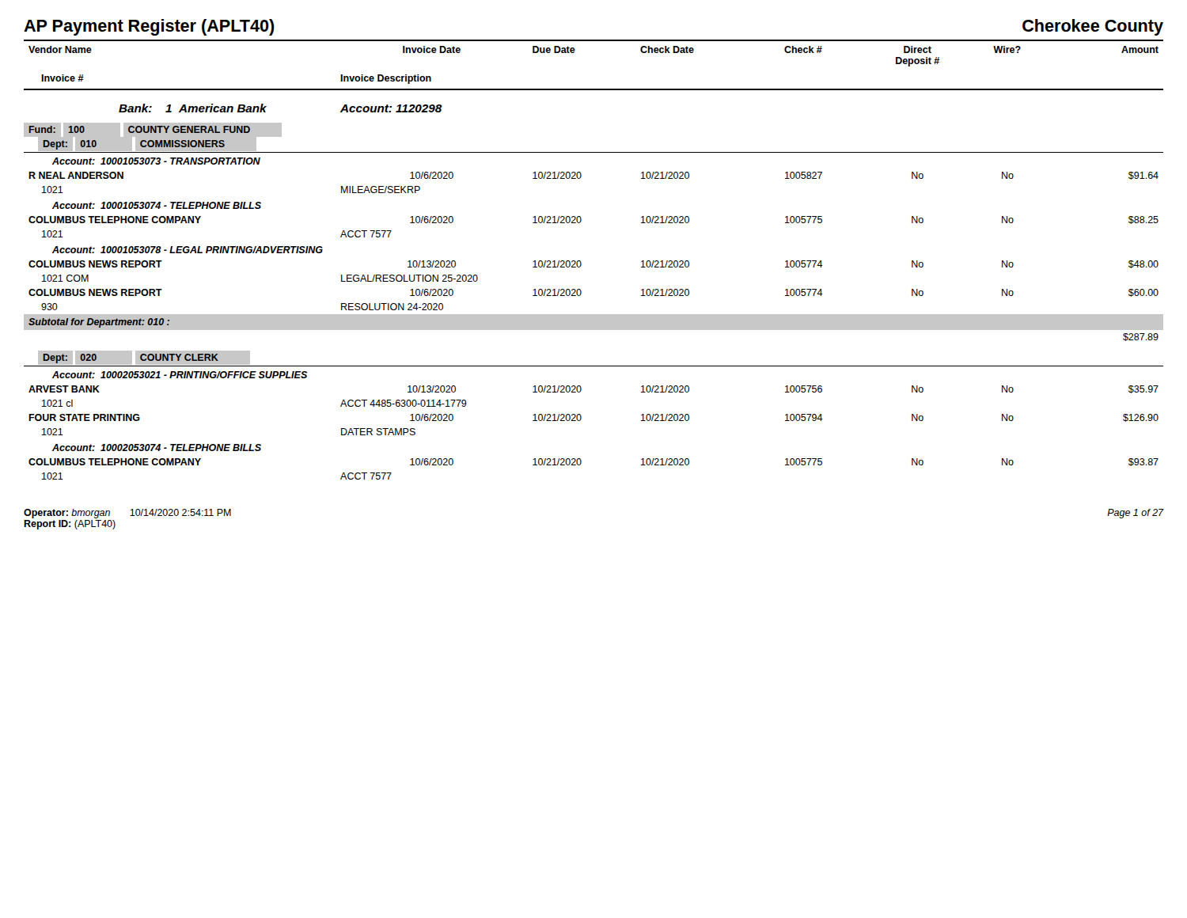AP Payment Register (APLT40)
Cherokee County
| Vendor Name | Invoice Date | Due Date | Check Date | Check # | Direct Deposit # | Wire? | Amount |
| --- | --- | --- | --- | --- | --- | --- | --- |
| Invoice # | Invoice Description | | | | | | |
| Bank: 1 American Bank | Account: 1120298 | |
| Fund: 100 COUNTY GENERAL FUND |
| Dept: 010 COMMISSIONERS |
| Account: 10001053073 - TRANSPORTATION |
| R NEAL ANDERSON | 10/6/2020 | 10/21/2020 | 10/21/2020 | 1005827 | No | No | $91.64 |
| 1021 | MILEAGE/SEKRP | |
| Account: 10001053074 - TELEPHONE BILLS |
| COLUMBUS TELEPHONE COMPANY | 10/6/2020 | 10/21/2020 | 10/21/2020 | 1005775 | No | No | $88.25 |
| 1021 | ACCT 7577 | |
| Account: 10001053078 - LEGAL PRINTING/ADVERTISING |
| COLUMBUS NEWS REPORT | 10/13/2020 | 10/21/2020 | 10/21/2020 | 1005774 | No | No | $48.00 |
| 1021 COM | LEGAL/RESOLUTION 25-2020 | |
| COLUMBUS NEWS REPORT | 10/6/2020 | 10/21/2020 | 10/21/2020 | 1005774 | No | No | $60.00 |
| 930 | RESOLUTION 24-2020 | |
| Subtotal for Department: 010 : |
| $287.89 |
| Dept: 020 COUNTY CLERK |
| Account: 10002053021 - PRINTING/OFFICE SUPPLIES |
| ARVEST BANK | 10/13/2020 | 10/21/2020 | 10/21/2020 | 1005756 | No | No | $35.97 |
| 1021 cl | ACCT 4485-6300-0114-1779 | |
| FOUR STATE PRINTING | 10/6/2020 | 10/21/2020 | 10/21/2020 | 1005794 | No | No | $126.90 |
| 1021 | DATER STAMPS | |
| Account: 10002053074 - TELEPHONE BILLS |
| COLUMBUS TELEPHONE COMPANY | 10/6/2020 | 10/21/2020 | 10/21/2020 | 1005775 | No | No | $93.87 |
| 1021 | ACCT 7577 | |
Operator: bmorgan 10/14/2020 2:54:11 PM
Report ID: (APLT40)
Page 1 of 27